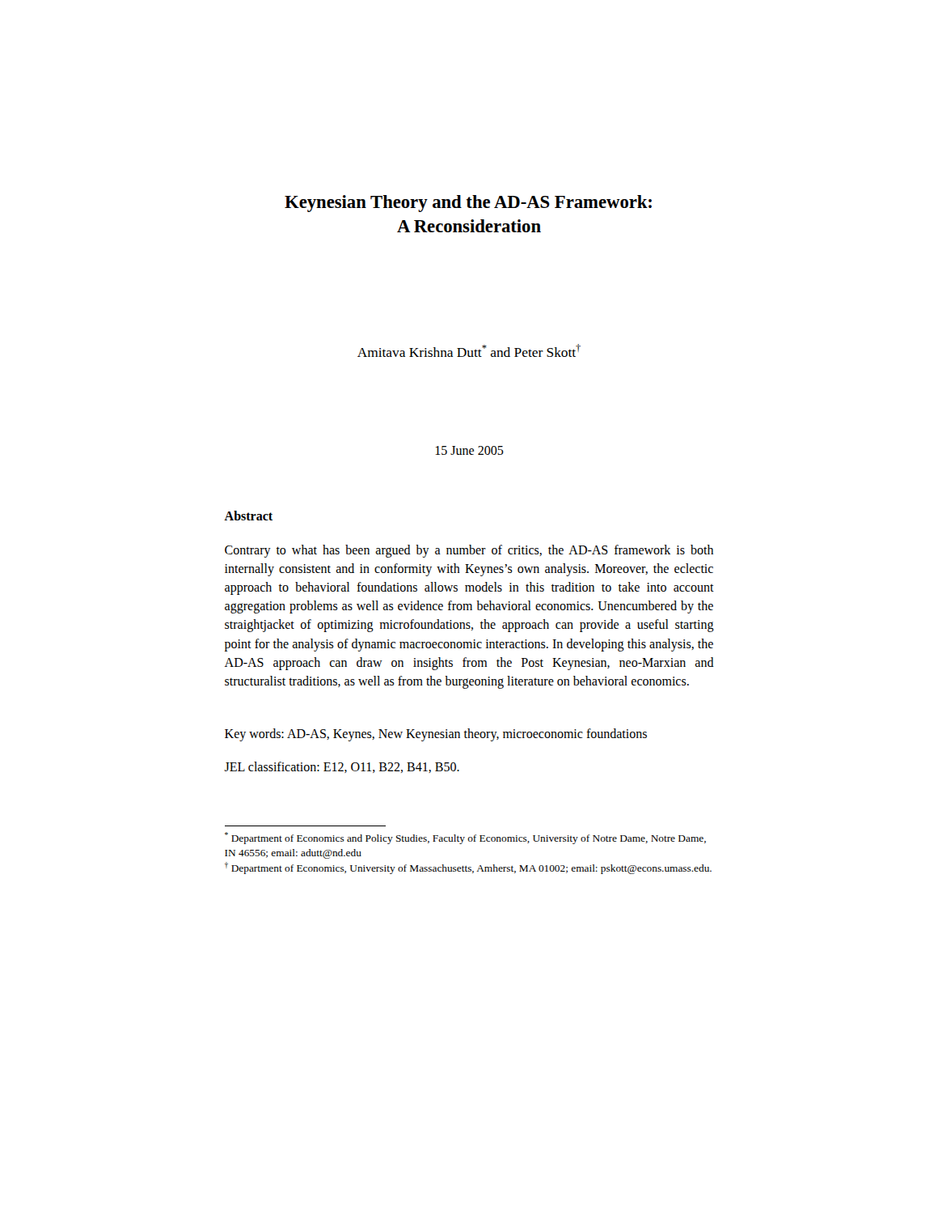Keynesian Theory and the AD-AS Framework:
A Reconsideration
Amitava Krishna Dutt* and Peter Skott†
15 June 2005
Abstract
Contrary to what has been argued by a number of critics, the AD-AS framework is both internally consistent and in conformity with Keynes’s own analysis. Moreover, the eclectic approach to behavioral foundations allows models in this tradition to take into account aggregation problems as well as evidence from behavioral economics. Unencumbered by the straightjacket of optimizing microfoundations, the approach can provide a useful starting point for the analysis of dynamic macroeconomic interactions. In developing this analysis, the AD-AS approach can draw on insights from the Post Keynesian, neo-Marxian and structuralist traditions, as well as from the burgeoning literature on behavioral economics.
Key words: AD-AS, Keynes, New Keynesian theory, microeconomic foundations
JEL classification: E12, O11, B22, B41, B50.
* Department of Economics and Policy Studies, Faculty of Economics, University of Notre Dame, Notre Dame, IN 46556; email: adutt@nd.edu
† Department of Economics, University of Massachusetts, Amherst, MA 01002; email: pskott@econs.umass.edu.